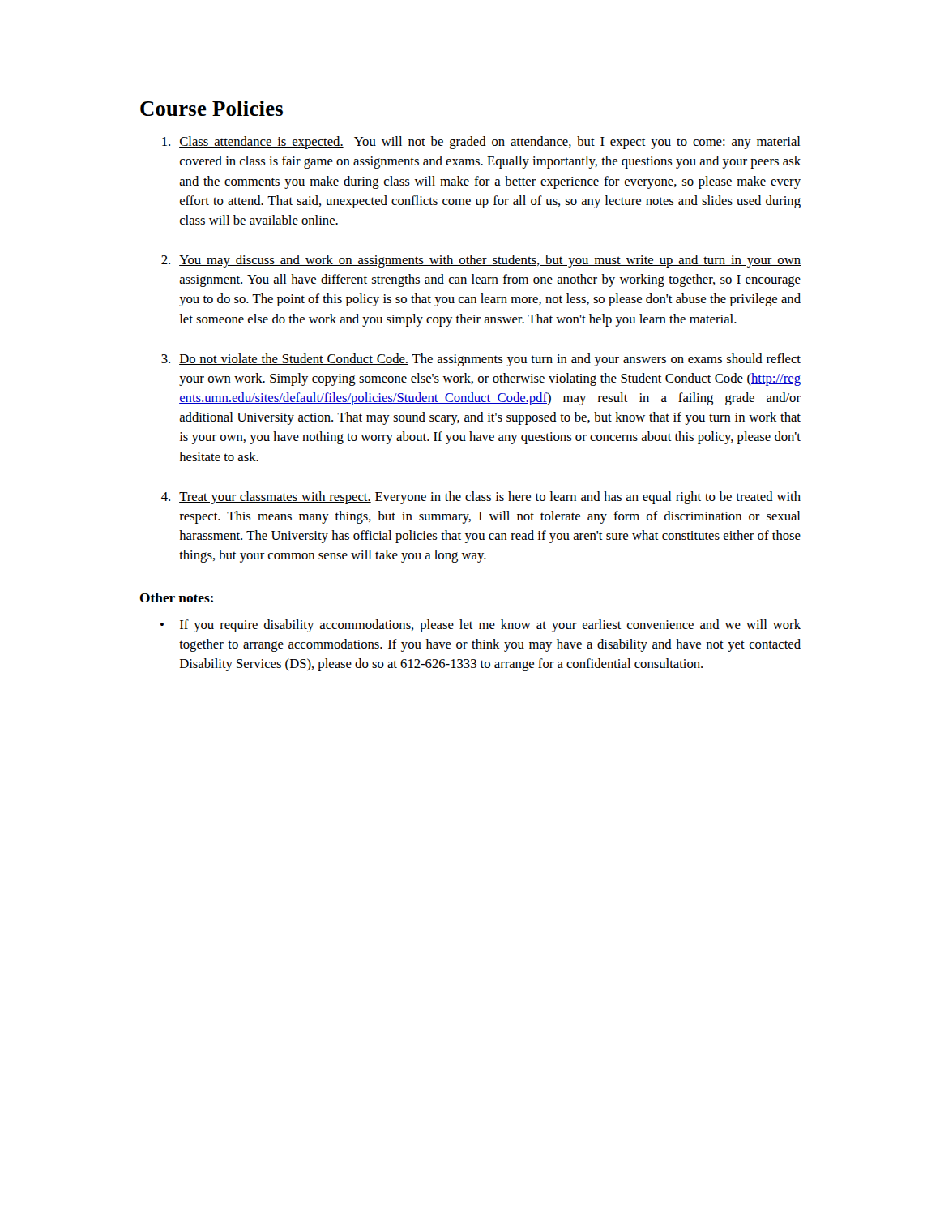Course Policies
Class attendance is expected. You will not be graded on attendance, but I expect you to come: any material covered in class is fair game on assignments and exams. Equally importantly, the questions you and your peers ask and the comments you make during class will make for a better experience for everyone, so please make every effort to attend. That said, unexpected conflicts come up for all of us, so any lecture notes and slides used during class will be available online.
You may discuss and work on assignments with other students, but you must write up and turn in your own assignment. You all have different strengths and can learn from one another by working together, so I encourage you to do so. The point of this policy is so that you can learn more, not less, so please don't abuse the privilege and let someone else do the work and you simply copy their answer. That won't help you learn the material.
Do not violate the Student Conduct Code. The assignments you turn in and your answers on exams should reflect your own work. Simply copying someone else's work, or otherwise violating the Student Conduct Code (http://regents.umn.edu/sites/default/files/policies/Student_Conduct_Code.pdf) may result in a failing grade and/or additional University action. That may sound scary, and it's supposed to be, but know that if you turn in work that is your own, you have nothing to worry about. If you have any questions or concerns about this policy, please don't hesitate to ask.
Treat your classmates with respect. Everyone in the class is here to learn and has an equal right to be treated with respect. This means many things, but in summary, I will not tolerate any form of discrimination or sexual harassment. The University has official policies that you can read if you aren't sure what constitutes either of those things, but your common sense will take you a long way.
Other notes:
If you require disability accommodations, please let me know at your earliest convenience and we will work together to arrange accommodations. If you have or think you may have a disability and have not yet contacted Disability Services (DS), please do so at 612-626-1333 to arrange for a confidential consultation.